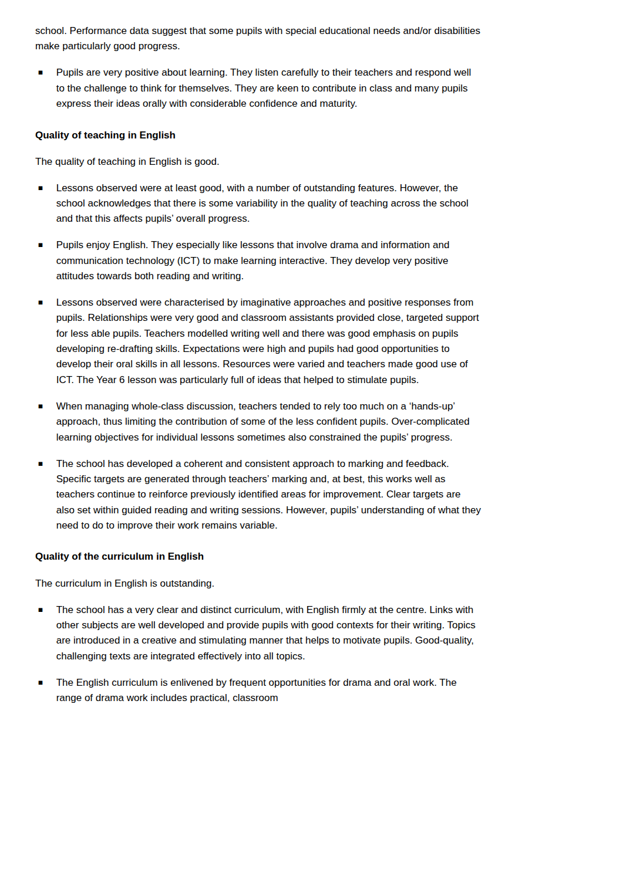school. Performance data suggest that some pupils with special educational needs and/or disabilities make particularly good progress.
Pupils are very positive about learning. They listen carefully to their teachers and respond well to the challenge to think for themselves. They are keen to contribute in class and many pupils express their ideas orally with considerable confidence and maturity.
Quality of teaching in English
The quality of teaching in English is good.
Lessons observed were at least good, with a number of outstanding features. However, the school acknowledges that there is some variability in the quality of teaching across the school and that this affects pupils’ overall progress.
Pupils enjoy English. They especially like lessons that involve drama and information and communication technology (ICT) to make learning interactive. They develop very positive attitudes towards both reading and writing.
Lessons observed were characterised by imaginative approaches and positive responses from pupils. Relationships were very good and classroom assistants provided close, targeted support for less able pupils. Teachers modelled writing well and there was good emphasis on pupils developing re-drafting skills. Expectations were high and pupils had good opportunities to develop their oral skills in all lessons. Resources were varied and teachers made good use of ICT. The Year 6 lesson was particularly full of ideas that helped to stimulate pupils.
When managing whole-class discussion, teachers tended to rely too much on a ‘hands-up’ approach, thus limiting the contribution of some of the less confident pupils. Over-complicated learning objectives for individual lessons sometimes also constrained the pupils’ progress.
The school has developed a coherent and consistent approach to marking and feedback. Specific targets are generated through teachers’ marking and, at best, this works well as teachers continue to reinforce previously identified areas for improvement. Clear targets are also set within guided reading and writing sessions. However, pupils’ understanding of what they need to do to improve their work remains variable.
Quality of the curriculum in English
The curriculum in English is outstanding.
The school has a very clear and distinct curriculum, with English firmly at the centre. Links with other subjects are well developed and provide pupils with good contexts for their writing. Topics are introduced in a creative and stimulating manner that helps to motivate pupils. Good-quality, challenging texts are integrated effectively into all topics.
The English curriculum is enlivened by frequent opportunities for drama and oral work. The range of drama work includes practical, classroom